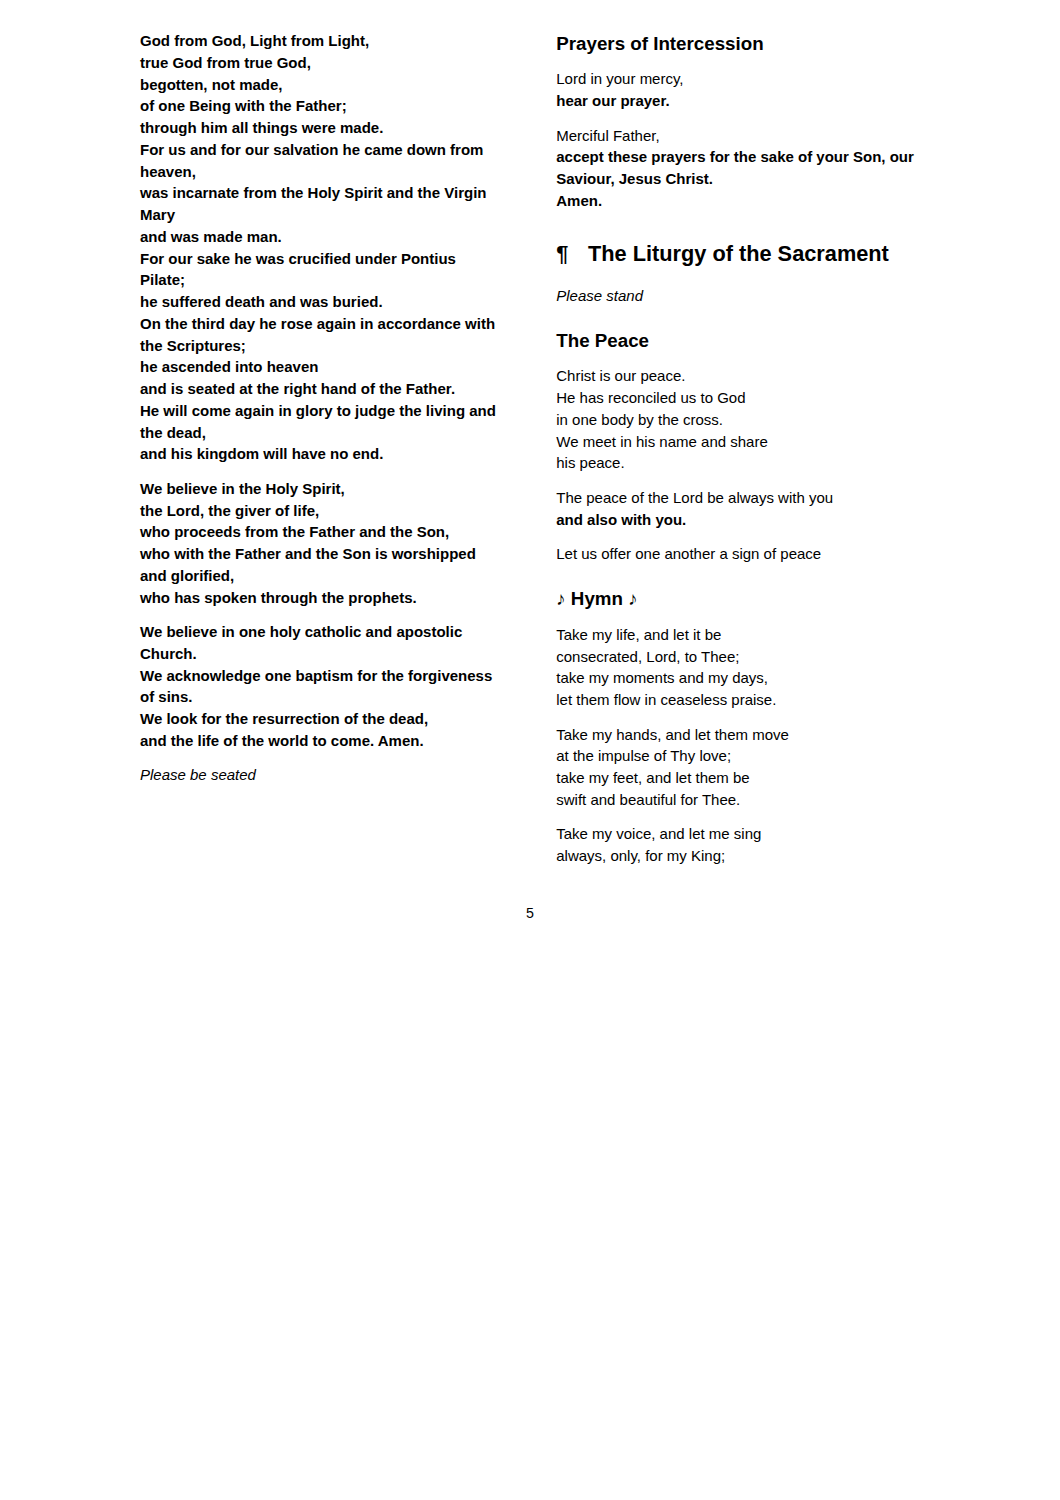God from God, Light from Light,
true God from true God,
begotten, not made,
of one Being with the Father;
through him all things were made.
For us and for our salvation he came down from heaven,
was incarnate from the Holy Spirit and the Virgin Mary
and was made man.
For our sake he was crucified under Pontius Pilate;
he suffered death and was buried.
On the third day he rose again in accordance with the Scriptures;
he ascended into heaven
and is seated at the right hand of the Father.
He will come again in glory to judge the living and the dead,
and his kingdom will have no end.
We believe in the Holy Spirit,
the Lord, the giver of life,
who proceeds from the Father and the Son,
who with the Father and the Son is worshipped and glorified,
who has spoken through the prophets.
We believe in one holy catholic and apostolic Church.
We acknowledge one baptism for the forgiveness of sins.
We look for the resurrection of the dead,
and the life of the world to come. Amen.
Please be seated
Prayers of Intercession
Lord in your mercy,
hear our prayer.
Merciful Father,
accept these prayers for the sake of your Son, our Saviour, Jesus Christ.
Amen.
¶The Liturgy of the Sacrament
Please stand
The Peace
Christ is our peace.
He has reconciled us to God
in one body by the cross.
We meet in his name and share
his peace.
The peace of the Lord be always with you
and also with you.
Let us offer one another a sign of peace
♪ Hymn ♪
Take my life, and let it be
consecrated, Lord, to Thee;
take my moments and my days,
let them flow in ceaseless praise.
Take my hands, and let them move
at the impulse of Thy love;
take my feet, and let them be
swift and beautiful for Thee.
Take my voice, and let me sing
always, only, for my King;
5